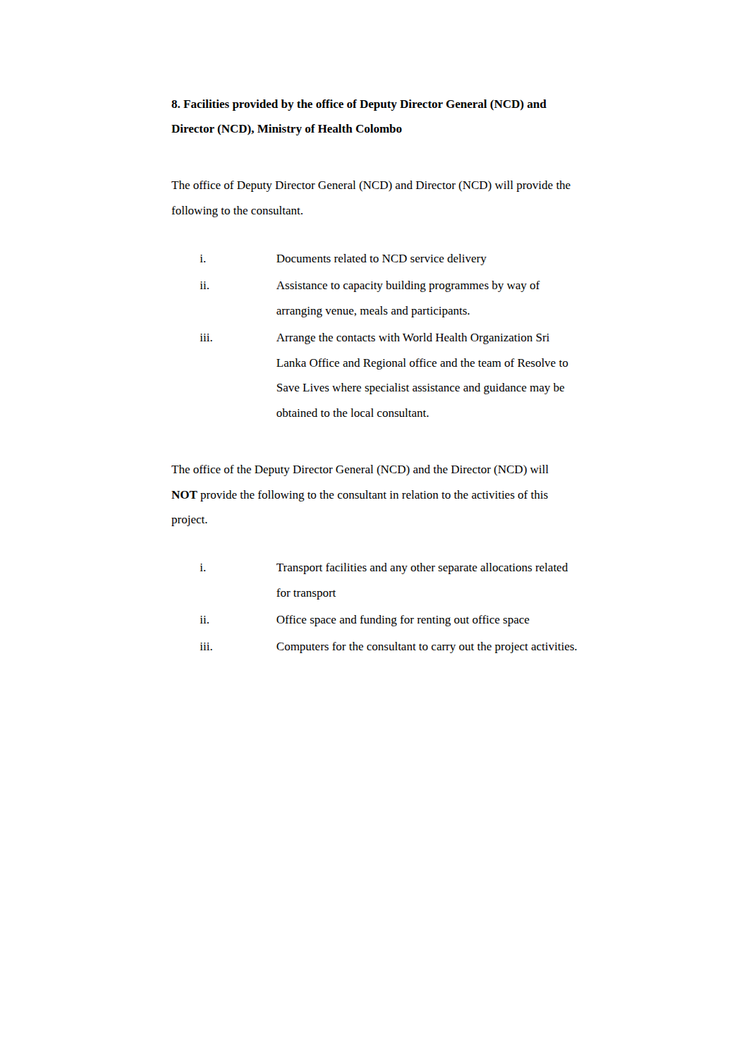8. Facilities provided by the office of Deputy Director General (NCD) and Director (NCD), Ministry of Health Colombo
The office of Deputy Director General (NCD) and Director (NCD) will provide the following to the consultant.
i. Documents related to NCD service delivery
ii. Assistance to capacity building programmes by way of arranging venue, meals and participants.
iii. Arrange the contacts with World Health Organization Sri Lanka Office and Regional office and the team of Resolve to Save Lives where specialist assistance and guidance may be obtained to the local consultant.
The office of the Deputy Director General (NCD) and the Director (NCD) will NOT provide the following to the consultant in relation to the activities of this project.
i. Transport facilities and any other separate allocations related for transport
ii. Office space and funding for renting out office space
iii. Computers for the consultant to carry out the project activities.